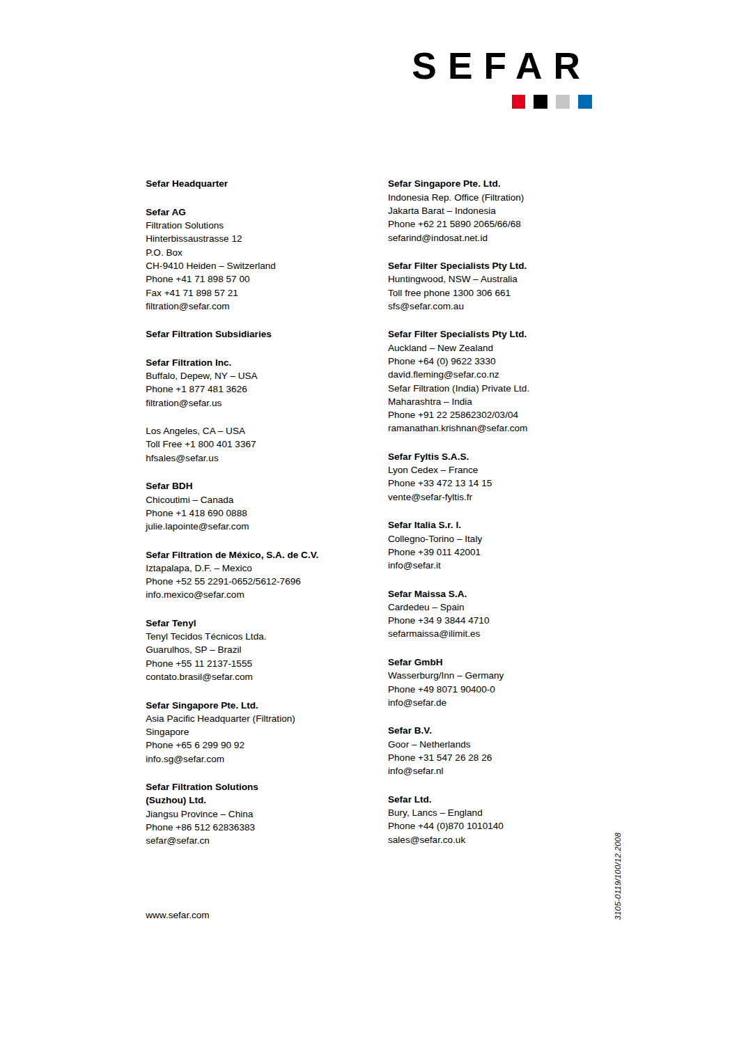SEFAR
Sefar Headquarter
Sefar AG Filtration Solutions Hinterbissaustrasse 12 P.O. Box CH-9410 Heiden – Switzerland Phone +41 71 898 57 00 Fax +41 71 898 57 21 filtration@sefar.com
Sefar Filtration Subsidiaries
Sefar Filtration Inc. Buffalo, Depew, NY – USA Phone +1 877 481 3626 filtration@sefar.us
Los Angeles, CA – USA Toll Free +1 800 401 3367 hfsales@sefar.us
Sefar BDH Chicoutimi – Canada Phone +1 418 690 0888 julie.lapointe@sefar.com
Sefar Filtration de México, S.A. de C.V. Iztapalapa, D.F. – Mexico Phone +52 55 2291-0652/5612-7696 info.mexico@sefar.com
Sefar Tenyl Tenyl Tecidos Técnicos Ltda. Guarulhos, SP – Brazil Phone +55 11 2137-1555 contato.brasil@sefar.com
Sefar Singapore Pte. Ltd. Asia Pacific Headquarter (Filtration) Singapore Phone +65 6 299 90 92 info.sg@sefar.com
Sefar Filtration Solutions (Suzhou) Ltd. Jiangsu Province – China Phone +86 512 62836383 sefar@sefar.cn
Sefar Singapore Pte. Ltd. Indonesia Rep. Office (Filtration) Jakarta Barat – Indonesia Phone +62 21 5890 2065/66/68 sefarind@indosat.net.id
Sefar Filter Specialists Pty Ltd. Huntingwood, NSW – Australia Toll free phone 1300 306 661 sfs@sefar.com.au
Sefar Filter Specialists Pty Ltd. Auckland – New Zealand Phone +64 (0) 9622 3330 david.fleming@sefar.co.nz Sefar Filtration (India) Private Ltd. Maharashtra – India Phone +91 22 25862302/03/04 ramanathan.krishnan@sefar.com
Sefar Fyltis S.A.S. Lyon Cedex – France Phone +33 472 13 14 15 vente@sefar-fyltis.fr
Sefar Italia S.r. l. Collegno-Torino – Italy Phone +39 011 42001 info@sefar.it
Sefar Maissa S.A. Cardedeu – Spain Phone +34 9 3844 4710 sefarmaissa@ilimit.es
Sefar GmbH Wasserburg/Inn – Germany Phone +49 8071 90400-0 info@sefar.de
Sefar B.V. Goor – Netherlands Phone +31 547 26 28 26 info@sefar.nl
Sefar Ltd. Bury, Lancs – England Phone +44 (0)870 1010140 sales@sefar.co.uk
www.sefar.com
3105-0119/100/12.2008